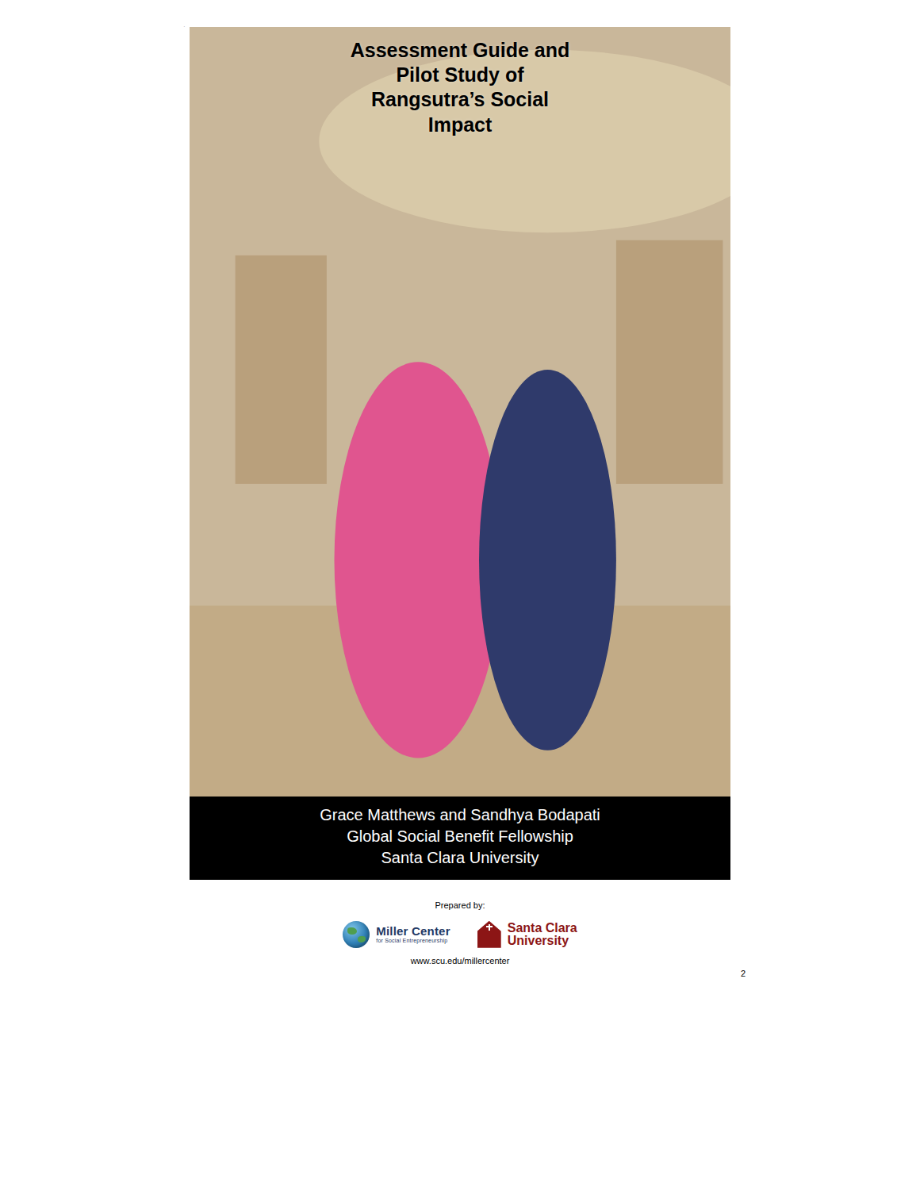.
Assessment Guide and
Pilot Study of
Rangsutra’s Social
Impact
Grace Matthews and Sandhya Bodapati
Global Social Benefit Fellowship
Santa Clara University
Prepared by:
Miller Center
for Social Entrepreneurship
Santa Clara
University
www.scu.edu/millercenter
2